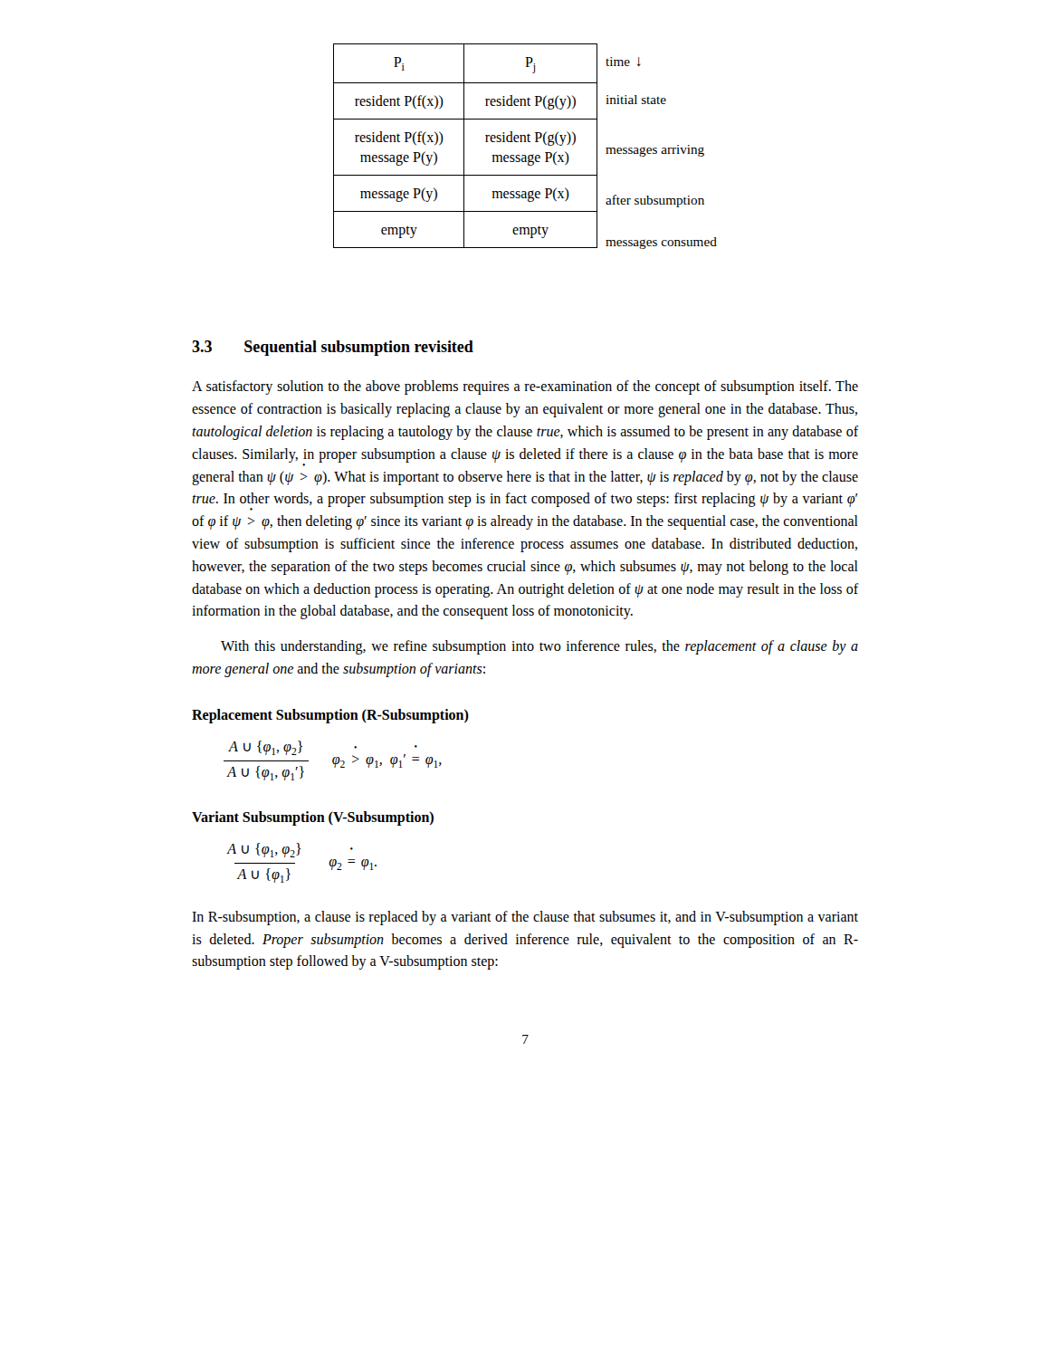| P i | P j |
| --- | --- |
| resident P(f(x)) | resident P(g(y)) |
| resident P(f(x)) message P(y) | resident P(g(y)) message P(x) |
| message P(y) | message P(x) |
| empty | empty |
time ↓
initial state
messages arriving
after subsumption
messages consumed
3.3 Sequential subsumption revisited
A satisfactory solution to the above problems requires a re-examination of the concept of subsumption itself. The essence of contraction is basically replacing a clause by an equivalent or more general one in the database. Thus, tautological deletion is replacing a tautology by the clause true, which is assumed to be present in any database of clauses. Similarly, in proper subsumption a clause ψ is deleted if there is a clause φ in the bata base that is more general than ψ (ψ > φ). What is important to observe here is that in the latter, ψ is replaced by φ, not by the clause true. In other words, a proper subsumption step is in fact composed of two steps: first replacing ψ by a variant φ′ of φ if ψ > φ, then deleting φ′ since its variant φ is already in the database. In the sequential case, the conventional view of subsumption is sufficient since the inference process assumes one database. In distributed deduction, however, the separation of the two steps becomes crucial since φ, which subsumes ψ, may not belong to the local database on which a deduction process is operating. An outright deletion of ψ at one node may result in the loss of information in the global database, and the consequent loss of monotonicity.
With this understanding, we refine subsumption into two inference rules, the replacement of a clause by a more general one and the subsumption of variants:
Replacement Subsumption (R-Subsumption)
A ∪ {φ1, φ2} A ∪ {φ1, φ1′} φ2 > φ1, φ1′ = φ1,
Variant Subsumption (V-Subsumption)
A ∪ {φ1, φ2} A ∪ {φ1} φ2 = φ1.
In R-subsumption, a clause is replaced by a variant of the clause that subsumes it, and in V-subsumption a variant is deleted. Proper subsumption becomes a derived inference rule, equivalent to the composition of an R-subsumption step followed by a V-subsumption step:
7